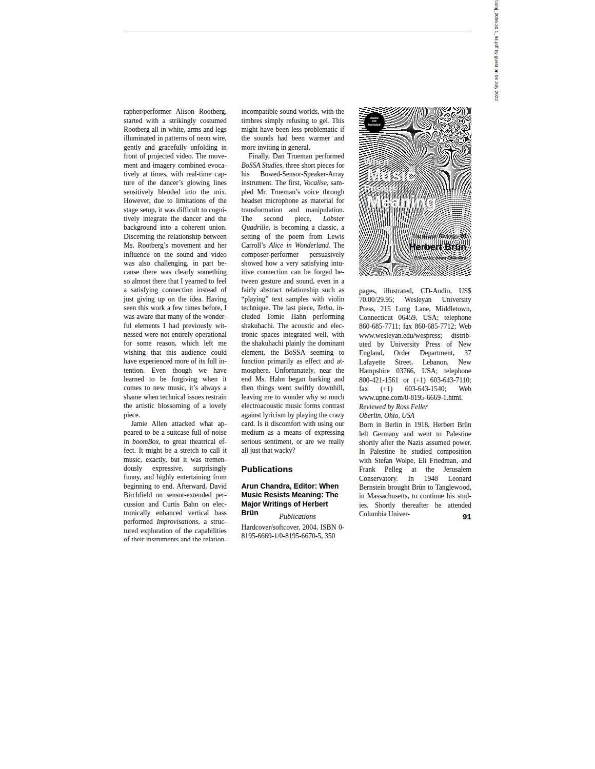rapher/performer Alison Rootberg, started with a strikingly costumed Rootberg all in white, arms and legs illuminated in patterns of neon wire, gently and gracefully unfolding in front of projected video. The movement and imagery combined evocatively at times, with real-time capture of the dancer’s glowing lines sensitively blended into the mix. However, due to limitations of the stage setup, it was difficult to cognitively integrate the dancer and the background into a coherent union. Discerning the relationship between Ms. Rootberg’s movement and her influence on the sound and video was also challenging, in part because there was clearly something so almost there that I yearned to feel a satisfying connection instead of just giving up on the idea. Having seen this work a few times before, I was aware that many of the wonderful elements I had previously witnessed were not entirely operational for some reason, which left me wishing that this audience could have experienced more of its full intention. Even though we have learned to be forgiving when it comes to new music, it’s always a shame when technical issues restrain the artistic blossoming of a lovely piece.
Jamie Allen attacked what appeared to be a suitcase full of noise in boomBox, to great theatrical effect. It might be a stretch to call it music, exactly, but it was tremendously expressive, surprisingly funny, and highly entertaining from beginning to end. Afterward, David Birchfield on sensor-extended percussion and Curtis Bahn on electronically enhanced vertical bass performed Improvisations, a structured exploration of the capabilities of their instruments and the relationships between them. While both players are very skilled and sensitive, somehow here they seemed to be inhabiting completely different,
incompatible sound worlds, with the timbres simply refusing to gel. This might have been less problematic if the sounds had been warmer and more inviting in general.
Finally, Dan Trueman performed BoSSA Studies, three short pieces for his Bowed-Sensor-Speaker-Array instrument. The first, Vocalise, sampled Mr. Trueman’s voice through headset microphone as material for transformation and manipulation. The second piece, Lobster Quadrille, is becoming a classic, a setting of the poem from Lewis Carroll’s Alice in Wonderland. The composer-performer persuasively showed how a very satisfying intuitive connection can be forged between gesture and sound, even in a fairly abstract relationship such as “playing” text samples with violin technique. The last piece, Tetha, included Tomie Hahn performing shakuhachi. The acoustic and electronic spaces integrated well, with the shakuhachi plainly the dominant element, the BoSSA seeming to function primarily as effect and atmosphere. Unfortunately, near the end Ms. Hahn began barking and then things went swiftly downhill, leaving me to wonder why so much electroacoustic music forms contrast against lyricism by playing the crazy card. Is it discomfort with using our medium as a means of expressing serious sentiment, or are we really all just that wacky?
Publications
Arun Chandra, Editor: When Music Resists Meaning: The Major Writings of Herbert Brün
Hardcover/softcover, 2004, ISBN 0-8195-6669-1/0-8195-6670-5, 350
When
Music
Resists
Meaning
When
Music
Resists Meaning
Audio
CD
Included
The Major Writings of
Herbert Brün
Edited by Arun Chandra
pages, illustrated, CD-Audio, US$ 70.00/29.95; Wesleyan University Press, 215 Long Lane, Middletown, Connecticut 06459, USA; telephone 860-685-7711; fax 860-685-7712; Web www.wesleyan.edu/wespress; distributed by University Press of New England, Order Department, 37 Lafayette Street, Lebanon, New Hampshire 03766, USA; telephone 800-421-1561 or (+1) 603-643-7110; fax (+1) 603-643-1540; Web www.upne.com/0-8195-6669-1.html.
Reviewed by Ross Feller
Oberlin, Ohio, USA
Born in Berlin in 1918, Herbert Brün left Germany and went to Palestine shortly after the Nazis assumed power. In Palestine he studied composition with Stefan Wolpe, Eli Friedman, and Frank Pelleg at the Jerusalem Conservatory. In 1948 Leonard Bernstein brought Brün to Tanglewood, in Massachusetts, to continue his studies. Shortly thereafter he attended Columbia Univer-
Downloaded from http://direct.mit.edu/comj/article-pdf/30/1/94/1854530/comj_2006.30.1_94.pdf by guest on 06 July 2022
Publications 91